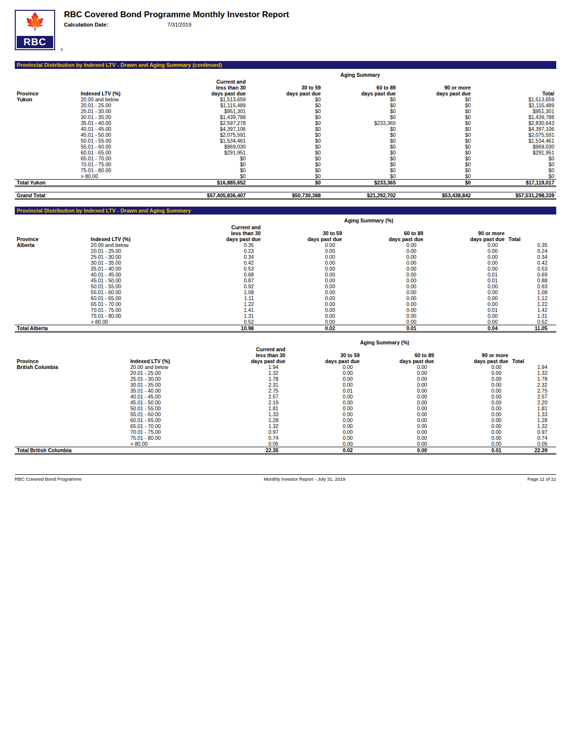🍁
RBC
®
RBC Covered Bond Programme Monthly Investor Report
Calculation Date:7/31/2019
Provincial Distribution by Indexed LTV - Drawn and Aging Summary (continued)
| | Aging Summary |
| | Current and | | | | |
| | less than 30 | 30 to 59 | 60 to 89 | 90 or more | |
| Province | Indexed LTV (%) | days past due | days past due | days past due | days past due | Total |
| Yukon | 20.00 and below | $1,513,659 | $0 | $0 | $0 | $1,513,659 |
| | 20.01 - 25.00 | $1,115,489 | $0 | $0 | $0 | $1,115,489 |
| | 25.01 - 30.00 | $951,301 | $0 | $0 | $0 | $951,301 |
| | 30.01 - 35.00 | $1,439,788 | $0 | $0 | $0 | $1,439,788 |
| | 35.01 - 40.00 | $2,597,278 | $0 | $233,365 | $0 | $2,830,643 |
| | 40.01 - 45.00 | $4,397,106 | $0 | $0 | $0 | $4,397,106 |
| | 45.01 - 50.00 | $2,075,591 | $0 | $0 | $0 | $2,075,591 |
| | 50.01 - 55.00 | $1,534,461 | $0 | $0 | $0 | $1,534,461 |
| | 55.01 - 60.00 | $969,030 | $0 | $0 | $0 | $969,030 |
| | 60.01 - 65.00 | $291,951 | $0 | $0 | $0 | $291,951 |
| | 65.01 - 70.00 | $0 | $0 | $0 | $0 | $0 |
| | 70.01 - 75.00 | $0 | $0 | $0 | $0 | $0 |
| | 75.01 - 80.00 | $0 | $0 | $0 | $0 | $0 |
| | > 80.00 | $0 | $0 | $0 | $0 | $0 |
| Total Yukon | | $16,885,652 | $0 | $233,365 | $0 | $17,119,017 |
| Grand Total | | $57,405,836,407 | $50,730,388 | $21,292,702 | $53,438,842 | $57,531,298,339 |
Provincial Distribution by Indexed LTV - Drawn and Aging Summary
| | Aging Summary (%) |
| | Current and | | | | |
| | less than 30 | 30 to 59 | 60 to 89 | 90 or more | |
| Province | Indexed LTV (%) | days past due | days past due | days past due | days past due | Total |
| Alberta | 20.00 and below | 0.35 | 0.00 | 0.00 | 0.00 | 0.35 |
| | 20.01 - 25.00 | 0.23 | 0.00 | 0.00 | 0.00 | 0.24 |
| | 25.01 - 30.00 | 0.34 | 0.00 | 0.00 | 0.00 | 0.34 |
| | 30.01 - 35.00 | 0.42 | 0.00 | 0.00 | 0.00 | 0.42 |
| | 35.01 - 40.00 | 0.53 | 0.00 | 0.00 | 0.00 | 0.53 |
| | 40.01 - 45.00 | 0.68 | 0.00 | 0.00 | 0.01 | 0.69 |
| | 45.01 - 50.00 | 0.87 | 0.00 | 0.00 | 0.01 | 0.88 |
| | 50.01 - 55.00 | 0.92 | 0.00 | 0.00 | 0.00 | 0.93 |
| | 55.01 - 60.00 | 1.08 | 0.00 | 0.00 | 0.00 | 1.08 |
| | 60.01 - 65.00 | 1.11 | 0.00 | 0.00 | 0.00 | 1.12 |
| | 65.01 - 70.00 | 1.22 | 0.00 | 0.00 | 0.00 | 1.22 |
| | 70.01 - 75.00 | 1.41 | 0.00 | 0.00 | 0.01 | 1.42 |
| | 75.01 - 80.00 | 1.31 | 0.00 | 0.00 | 0.00 | 1.31 |
| | > 80.00 | 0.52 | 0.00 | 0.00 | 0.00 | 0.52 |
| Total Alberta | | 10.98 | 0.02 | 0.01 | 0.04 | 11.05 |
| | Aging Summary (%) |
| | Current and | | | | |
| | less than 30 | 30 to 59 | 60 to 89 | 90 or more | |
| Province | Indexed LTV (%) | days past due | days past due | days past due | days past due | Total |
| British Columbia | 20.00 and below | 1.94 | 0.00 | 0.00 | 0.00 | 1.94 |
| | 20.01 - 25.00 | 1.32 | 0.00 | 0.00 | 0.00 | 1.32 |
| | 25.01 - 30.00 | 1.78 | 0.00 | 0.00 | 0.00 | 1.78 |
| | 30.01 - 35.00 | 2.31 | 0.00 | 0.00 | 0.00 | 2.32 |
| | 35.01 - 40.00 | 2.75 | 0.01 | 0.00 | 0.00 | 2.75 |
| | 40.01 - 45.00 | 2.57 | 0.00 | 0.00 | 0.00 | 2.57 |
| | 45.01 - 50.00 | 2.19 | 0.00 | 0.00 | 0.00 | 2.20 |
| | 50.01 - 55.00 | 1.81 | 0.00 | 0.00 | 0.00 | 1.81 |
| | 55.01 - 60.00 | 1.33 | 0.00 | 0.00 | 0.00 | 1.33 |
| | 60.01 - 65.00 | 1.28 | 0.00 | 0.00 | 0.00 | 1.28 |
| | 65.01 - 70.00 | 1.32 | 0.00 | 0.00 | 0.00 | 1.32 |
| | 70.01 - 75.00 | 0.97 | 0.00 | 0.00 | 0.00 | 0.97 |
| | 75.01 - 80.00 | 0.74 | 0.00 | 0.00 | 0.00 | 0.74 |
| | > 80.00 | 0.05 | 0.00 | 0.00 | 0.00 | 0.05 |
| Total British Columbia | | 22.35 | 0.02 | 0.00 | 0.01 | 22.39 |
RBC Covered Bond Programme
Monthly Investor Report - July 31, 2019
Page 11 of 21